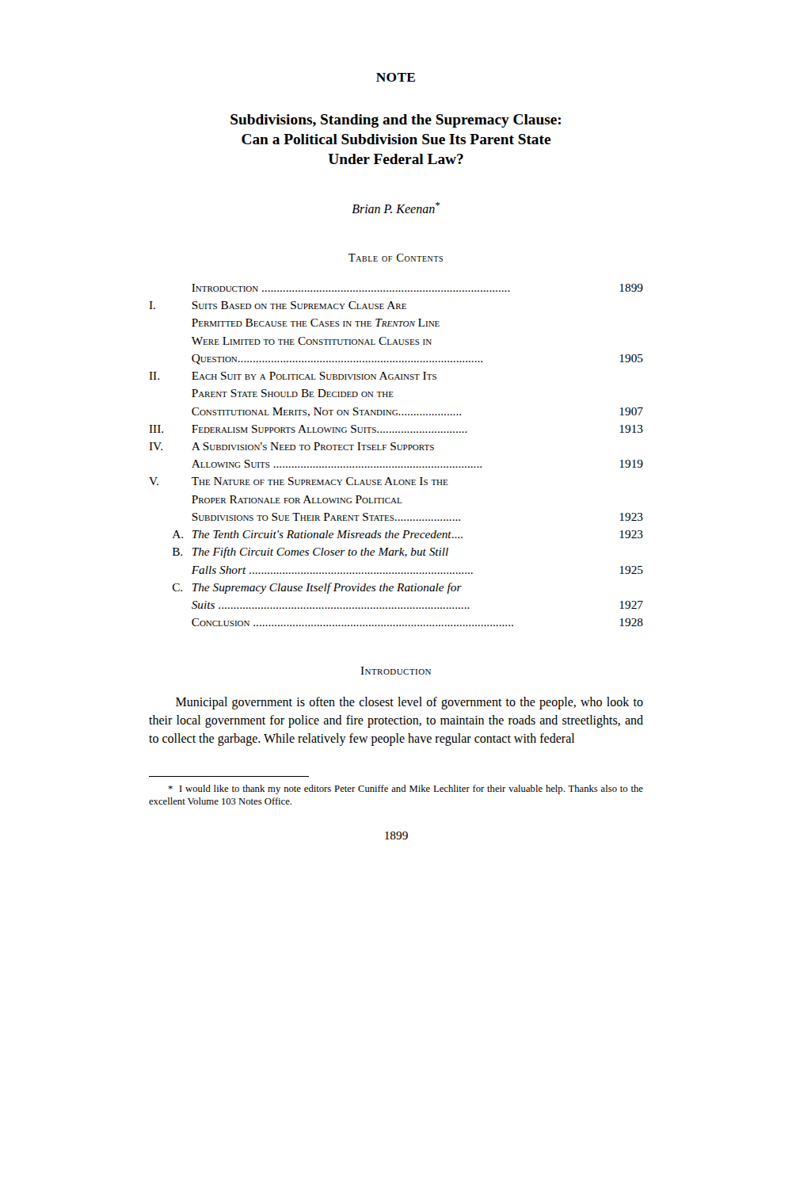NOTE
Subdivisions, Standing and the Supremacy Clause:
Can a Political Subdivision Sue Its Parent State
Under Federal Law?
Brian P. Keenan*
Table of Contents
| | Introduction .................................................................................. | 1899 |
| I. | Suits Based on the Supremacy Clause Are | |
| | Permitted Because the Cases in the Trenton Line | |
| | Were Limited to the Constitutional Clauses in | |
| | Question ................................................................................. | 1905 |
| II. | Each Suit by a Political Subdivision Against Its | |
| | Parent State Should Be Decided on the | |
| | Constitutional Merits, Not on Standing ..................... | 1907 |
| III. | Federalism Supports Allowing Suits .............................. | 1913 |
| IV. | A Subdivision's Need to Protect Itself Supports | |
| | Allowing Suits ..................................................................... | 1919 |
| V. | The Nature of the Supremacy Clause Alone Is the | |
| | Proper Rationale for Allowing Political | |
| | Subdivisions to Sue Their Parent States ...................... | 1923 |
| A. | The Tenth Circuit's Rationale Misreads the Precedent .... | 1923 |
| B. | The Fifth Circuit Comes Closer to the Mark, but Still | |
| | Falls Short .......................................................................... | 1925 |
| C. | The Supremacy Clause Itself Provides the Rationale for | |
| | Suits ................................................................................... | 1927 |
| | Conclusion ...................................................................................... | 1928 |
Introduction
Municipal government is often the closest level of government to the people, who look to their local government for police and fire protection, to maintain the roads and streetlights, and to collect the garbage. While relatively few people have regular contact with federal
* I would like to thank my note editors Peter Cuniffe and Mike Lechliter for their valuable help. Thanks also to the excellent Volume 103 Notes Office.
1899